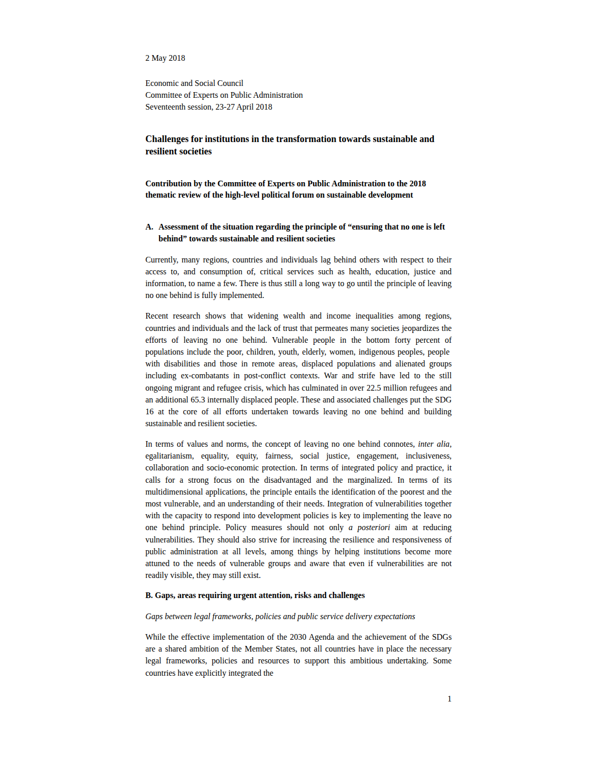2 May 2018
Economic and Social Council
Committee of Experts on Public Administration
Seventeenth session, 23-27 April 2018
Challenges for institutions in the transformation towards sustainable and resilient societies
Contribution by the Committee of Experts on Public Administration to the 2018 thematic review of the high-level political forum on sustainable development
A.
Assessment of the situation regarding the principle of “ensuring that no one is left behind” towards sustainable and resilient societies
Currently, many regions, countries and individuals lag behind others with respect to their access to, and consumption of, critical services such as health, education, justice and information, to name a few. There is thus still a long way to go until the principle of leaving no one behind is fully implemented.
Recent research shows that widening wealth and income inequalities among regions, countries and individuals and the lack of trust that permeates many societies jeopardizes the efforts of leaving no one behind. Vulnerable people in the bottom forty percent of populations include the poor, children, youth, elderly, women, indigenous peoples, people with disabilities and those in remote areas, displaced populations and alienated groups including ex-combatants in post-conflict contexts. War and strife have led to the still ongoing migrant and refugee crisis, which has culminated in over 22.5 million refugees and an additional 65.3 internally displaced people. These and associated challenges put the SDG 16 at the core of all efforts undertaken towards leaving no one behind and building sustainable and resilient societies.
In terms of values and norms, the concept of leaving no one behind connotes, inter alia, egalitarianism, equality, equity, fairness, social justice, engagement, inclusiveness, collaboration and socio-economic protection. In terms of integrated policy and practice, it calls for a strong focus on the disadvantaged and the marginalized. In terms of its multidimensional applications, the principle entails the identification of the poorest and the most vulnerable, and an understanding of their needs. Integration of vulnerabilities together with the capacity to respond into development policies is key to implementing the leave no one behind principle. Policy measures should not only a posteriori aim at reducing vulnerabilities. They should also strive for increasing the resilience and responsiveness of public administration at all levels, among things by helping institutions become more attuned to the needs of vulnerable groups and aware that even if vulnerabilities are not readily visible, they may still exist.
B. Gaps, areas requiring urgent attention, risks and challenges
Gaps between legal frameworks, policies and public service delivery expectations
While the effective implementation of the 2030 Agenda and the achievement of the SDGs are a shared ambition of the Member States, not all countries have in place the necessary legal frameworks, policies and resources to support this ambitious undertaking. Some countries have explicitly integrated the
1